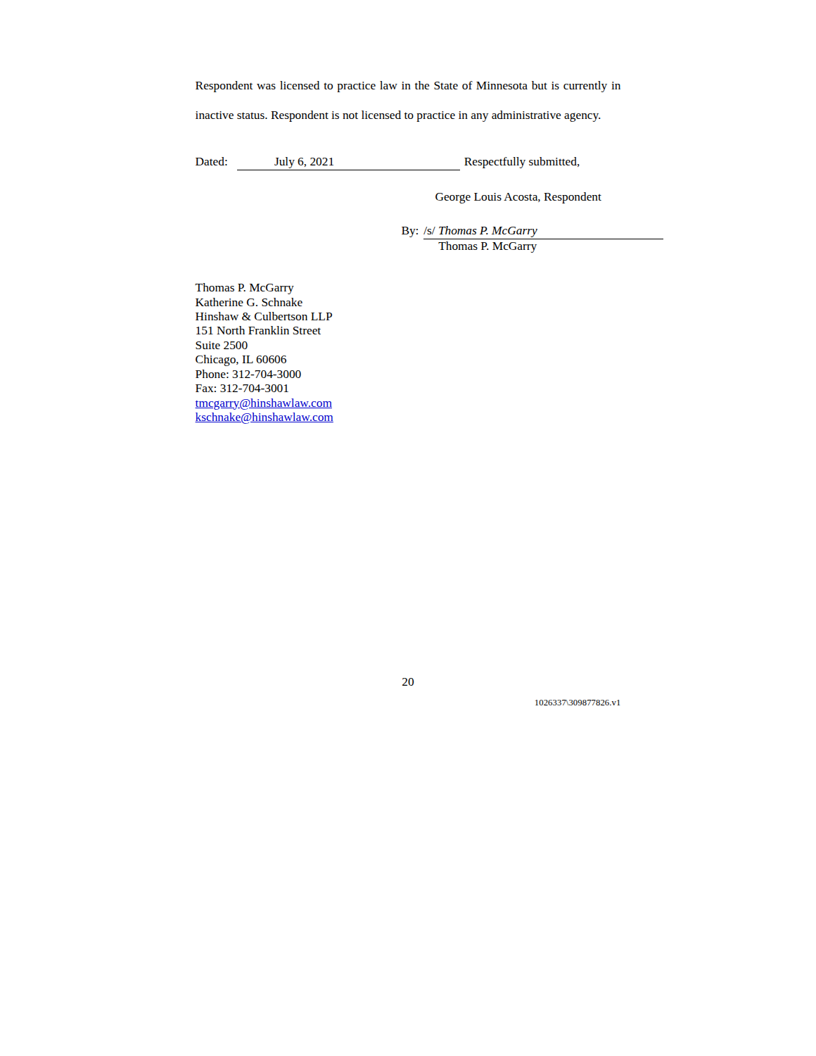Respondent was licensed to practice law in the State of Minnesota but is currently in inactive status. Respondent is not licensed to practice in any administrative agency.
Dated: July 6, 2021 Respectfully submitted,
George Louis Acosta, Respondent
By: /s/ Thomas P. McGarry
Thomas P. McGarry
Thomas P. McGarry
Katherine G. Schnake
Hinshaw & Culbertson LLP
151 North Franklin Street
Suite 2500
Chicago, IL 60606
Phone: 312-704-3000
Fax: 312-704-3001
tmcgarry@hinshawlaw.com
kschnake@hinshawlaw.com
20
1026337\309877826.v1